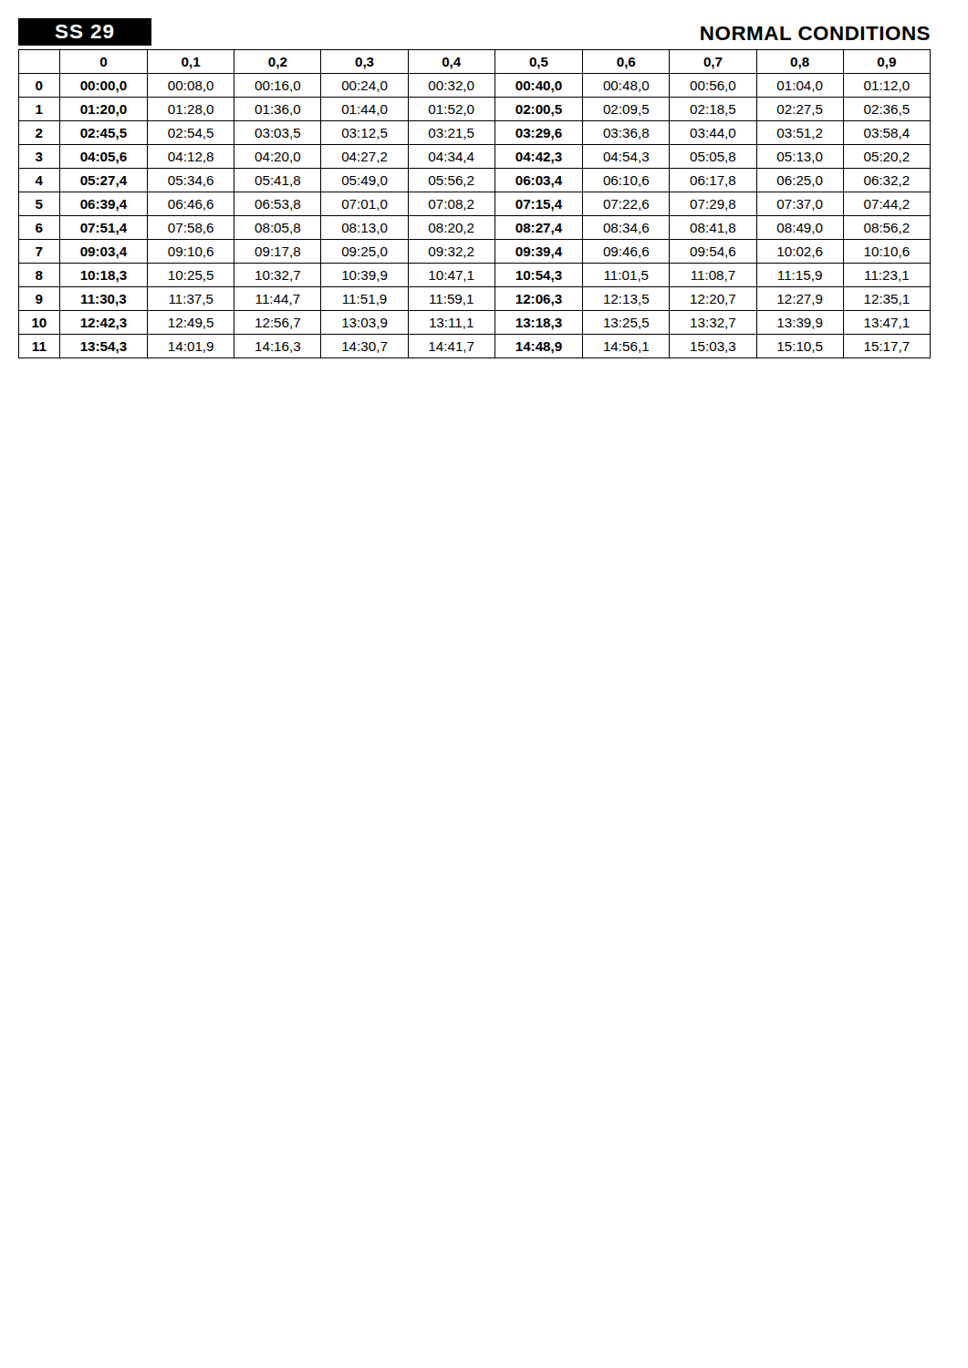SS 29 NORMAL CONDITIONS
| | 0 | 0,1 | 0,2 | 0,3 | 0,4 | 0,5 | 0,6 | 0,7 | 0,8 | 0,9 |
| --- | --- | --- | --- | --- | --- | --- | --- | --- | --- | --- |
| 0 | 00:00,0 | 00:08,0 | 00:16,0 | 00:24,0 | 00:32,0 | 00:40,0 | 00:48,0 | 00:56,0 | 01:04,0 | 01:12,0 |
| 1 | 01:20,0 | 01:28,0 | 01:36,0 | 01:44,0 | 01:52,0 | 02:00,5 | 02:09,5 | 02:18,5 | 02:27,5 | 02:36,5 |
| 2 | 02:45,5 | 02:54,5 | 03:03,5 | 03:12,5 | 03:21,5 | 03:29,6 | 03:36,8 | 03:44,0 | 03:51,2 | 03:58,4 |
| 3 | 04:05,6 | 04:12,8 | 04:20,0 | 04:27,2 | 04:34,4 | 04:42,3 | 04:54,3 | 05:05,8 | 05:13,0 | 05:20,2 |
| 4 | 05:27,4 | 05:34,6 | 05:41,8 | 05:49,0 | 05:56,2 | 06:03,4 | 06:10,6 | 06:17,8 | 06:25,0 | 06:32,2 |
| 5 | 06:39,4 | 06:46,6 | 06:53,8 | 07:01,0 | 07:08,2 | 07:15,4 | 07:22,6 | 07:29,8 | 07:37,0 | 07:44,2 |
| 6 | 07:51,4 | 07:58,6 | 08:05,8 | 08:13,0 | 08:20,2 | 08:27,4 | 08:34,6 | 08:41,8 | 08:49,0 | 08:56,2 |
| 7 | 09:03,4 | 09:10,6 | 09:17,8 | 09:25,0 | 09:32,2 | 09:39,4 | 09:46,6 | 09:54,6 | 10:02,6 | 10:10,6 |
| 8 | 10:18,3 | 10:25,5 | 10:32,7 | 10:39,9 | 10:47,1 | 10:54,3 | 11:01,5 | 11:08,7 | 11:15,9 | 11:23,1 |
| 9 | 11:30,3 | 11:37,5 | 11:44,7 | 11:51,9 | 11:59,1 | 12:06,3 | 12:13,5 | 12:20,7 | 12:27,9 | 12:35,1 |
| 10 | 12:42,3 | 12:49,5 | 12:56,7 | 13:03,9 | 13:11,1 | 13:18,3 | 13:25,5 | 13:32,7 | 13:39,9 | 13:47,1 |
| 11 | 13:54,3 | 14:01,9 | 14:16,3 | 14:30,7 | 14:41,7 | 14:48,9 | 14:56,1 | 15:03,3 | 15:10,5 | 15:17,7 |